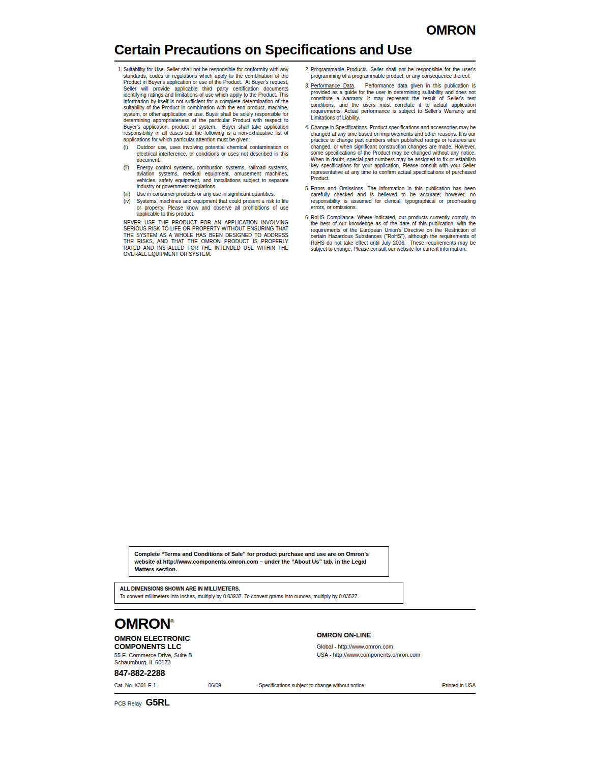OMRON
Certain Precautions on Specifications and Use
Suitability for Use. Seller shall not be responsible for conformity with any standards, codes or regulations which apply to the combination of the Product in Buyer's application or use of the Product. At Buyer's request, Seller will provide applicable third party certification documents identifying ratings and limitations of use which apply to the Product. This information by itself is not sufficient for a complete determination of the suitability of the Product in combination with the end product, machine, system, or other application or use. Buyer shall be solely responsible for determining appropriateness of the particular Product with respect to Buyer's application, product or system. Buyer shall take application responsibility in all cases but the following is a non-exhaustive list of applications for which particular attention must be given:
(i) Outdoor use, uses involving potential chemical contamination or electrical interference, or conditions or uses not described in this document.
(ii) Energy control systems, combustion systems, railroad systems, aviation systems, medical equipment, amusement machines, vehicles, safety equipment, and installations subject to separate industry or government regulations.
(iii) Use in consumer products or any use in significant quantities.
(iv) Systems, machines and equipment that could present a risk to life or property. Please know and observe all prohibitions of use applicable to this product.
NEVER USE THE PRODUCT FOR AN APPLICATION INVOLVING SERIOUS RISK TO LIFE OR PROPERTY WITHOUT ENSURING THAT THE SYSTEM AS A WHOLE HAS BEEN DESIGNED TO ADDRESS THE RISKS, AND THAT THE OMRON PRODUCT IS PROPERLY RATED AND INSTALLED FOR THE INTENDED USE WITHIN THE OVERALL EQUIPMENT OR SYSTEM.
Programmable Products. Seller shall not be responsible for the user's programming of a programmable product, or any consequence thereof.
Performance Data. Performance data given in this publication is provided as a guide for the user in determining suitability and does not constitute a warranty. It may represent the result of Seller's test conditions, and the users must correlate it to actual application requirements. Actual performance is subject to Seller's Warranty and Limitations of Liability.
Change in Specifications. Product specifications and accessories may be changed at any time based on improvements and other reasons. It is our practice to change part numbers when published ratings or features are changed, or when significant construction changes are made. However, some specifications of the Product may be changed without any notice. When in doubt, special part numbers may be assigned to fix or establish key specifications for your application. Please consult with your Seller representative at any time to confirm actual specifications of purchased Product.
Errors and Omissions. The information in this publication has been carefully checked and is believed to be accurate; however, no responsibility is assumed for clerical, typographical or proofreading errors, or omissions.
RoHS Compliance. Where indicated, our products currently comply, to the best of our knowledge as of the date of this publication, with the requirements of the European Union's Directive on the Restriction of certain Hazardous Substances ("RoHS"), although the requirements of RoHS do not take effect until July 2006. These requirements may be subject to change. Please consult our website for current information.
Complete “Terms and Conditions of Sale” for product purchase and use are on Omron’s website at http://www.components.omron.com – under the “About Us” tab, in the Legal Matters section.
ALL DIMENSIONS SHOWN ARE IN MILLIMETERS. To convert millimeters into inches, multiply by 0.03937. To convert grams into ounces, multiply by 0.03527.
OMRON®
OMRON ELECTRONIC
COMPONENTS LLC
55 E. Commerce Drive, Suite B
Schaumburg, IL 60173
847-882-2288
OMRON ON-LINE
Global - http://www.omron.com
USA - http://www.components.omron.com
Cat. No. X301-E-1 06/09 Specifications subject to change without notice Printed in USA
PCB RelayG5RL